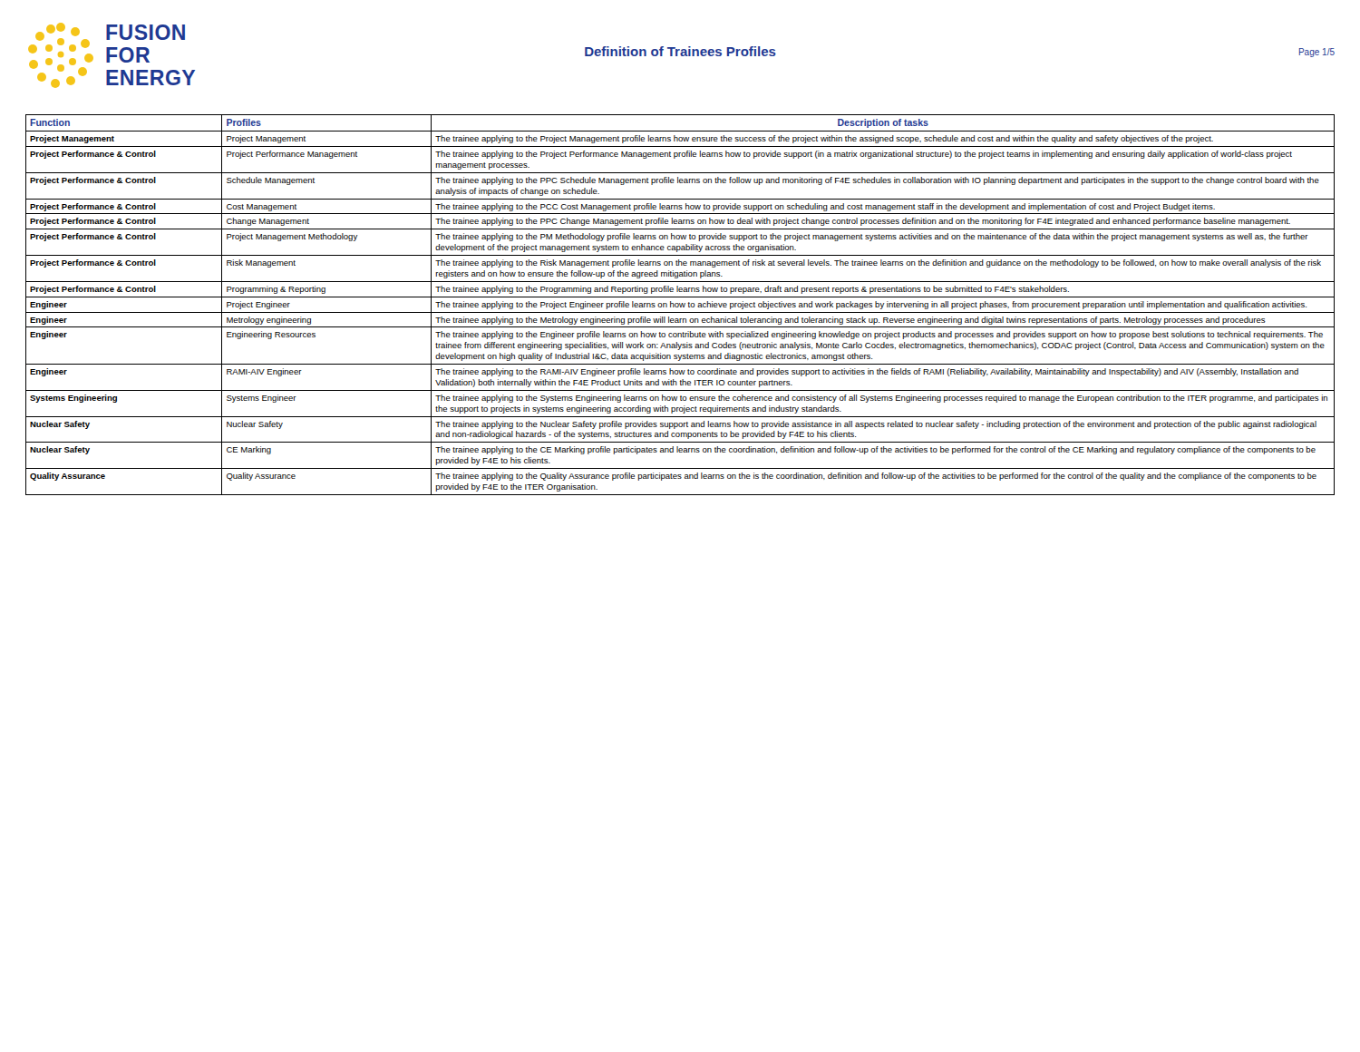FUSION
FOR
ENERGY
Definition of Trainees Profiles
Page 1/5
| Function | Profiles | Description of tasks |
| --- | --- | --- |
| Project Management | Project Management | The trainee applying to the Project Management profile learns how ensure the success of the project within the assigned scope, schedule and cost and within the quality and safety objectives of the project. |
| Project Performance & Control | Project Performance Management | The trainee applying to the Project Performance Management profile learns how to provide support (in a matrix organizational structure) to the project teams in implementing and ensuring daily application of world-class project management processes. |
| Project Performance & Control | Schedule Management | The trainee applying to the PPC Schedule Management profile learns on the follow up and monitoring of F4E schedules in collaboration with IO planning department and participates in the support to the change control board with the analysis of impacts of change on schedule. |
| Project Performance & Control | Cost Management | The trainee applying to the PCC Cost Management profile learns how to provide support on scheduling and cost management staff in the development and implementation of cost and Project Budget items. |
| Project Performance & Control | Change Management | The trainee applying to the PPC Change Management profile learns on how to deal with project change control processes definition and on the monitoring for F4E integrated and enhanced performance baseline management. |
| Project Performance & Control | Project Management Methodology | The trainee applying to the PM Methodology profile learns on how to provide support to the project management systems activities and on the maintenance of the data within the project management systems as well as, the further development of the project management system to enhance capability across the organisation. |
| Project Performance & Control | Risk Management | The trainee applying to the Risk Management profile learns on the management of risk at several levels. The trainee learns on the definition and guidance on the methodology to be followed, on how to make overall analysis of the risk registers and on how to ensure the follow-up of the agreed mitigation plans. |
| Project Performance & Control | Programming & Reporting | The trainee applying to the Programming and Reporting profile learns how to prepare, draft and present reports & presentations to be submitted to F4E's stakeholders. |
| Engineer | Project Engineer | The trainee applying to the Project Engineer profile learns on how to achieve project objectives and work packages by intervening in all project phases, from procurement preparation until implementation and qualification activities. |
| Engineer | Metrology engineering | The trainee applying to the Metrology engineering profile will learn on echanical tolerancing and tolerancing stack up. Reverse engineering and digital twins representations of parts. Metrology processes and procedures |
| Engineer | Engineering Resources | The trainee applying to the Engineer profile learns on how to contribute with specialized engineering knowledge on project products and processes and provides support on how to propose best solutions to technical requirements. The trainee from different engineering specialities, will work on: Analysis and Codes (neutronic analysis, Monte Carlo Cocdes, electromagnetics, themomechanics), CODAC project (Control, Data Access and Communication) system on the development on high quality of Industrial I&C, data acquisition systems and diagnostic electronics, amongst others. |
| Engineer | RAMI-AIV Engineer | The trainee applying to the RAMI-AIV Engineer profile learns how to coordinate and provides support to activities in the fields of RAMI (Reliability, Availability, Maintainability and Inspectability) and AIV (Assembly, Installation and Validation) both internally within the F4E Product Units and with the ITER IO counter partners. |
| Systems Engineering | Systems Engineer | The trainee applying to the Systems Engineering learns on how to ensure the coherence and consistency of all Systems Engineering processes required to manage the European contribution to the ITER programme, and participates in the support to projects in systems engineering according with project requirements and industry standards. |
| Nuclear Safety | Nuclear Safety | The trainee applying to the Nuclear Safety profile provides support and learns how to provide assistance in all aspects related to nuclear safety - including protection of the environment and protection of the public against radiological and non-radiological hazards - of the systems, structures and components to be provided by F4E to his clients. |
| Nuclear Safety | CE Marking | The trainee applying to the CE Marking profile participates and learns on the coordination, definition and follow-up of the activities to be performed for the control of the CE Marking and regulatory compliance of the components to be provided by F4E to his clients. |
| Quality Assurance | Quality Assurance | The trainee applying to the Quality Assurance profile participates and learns on the is the coordination, definition and follow-up of the activities to be performed for the control of the quality and the compliance of the components to be provided by F4E to the ITER Organisation. |